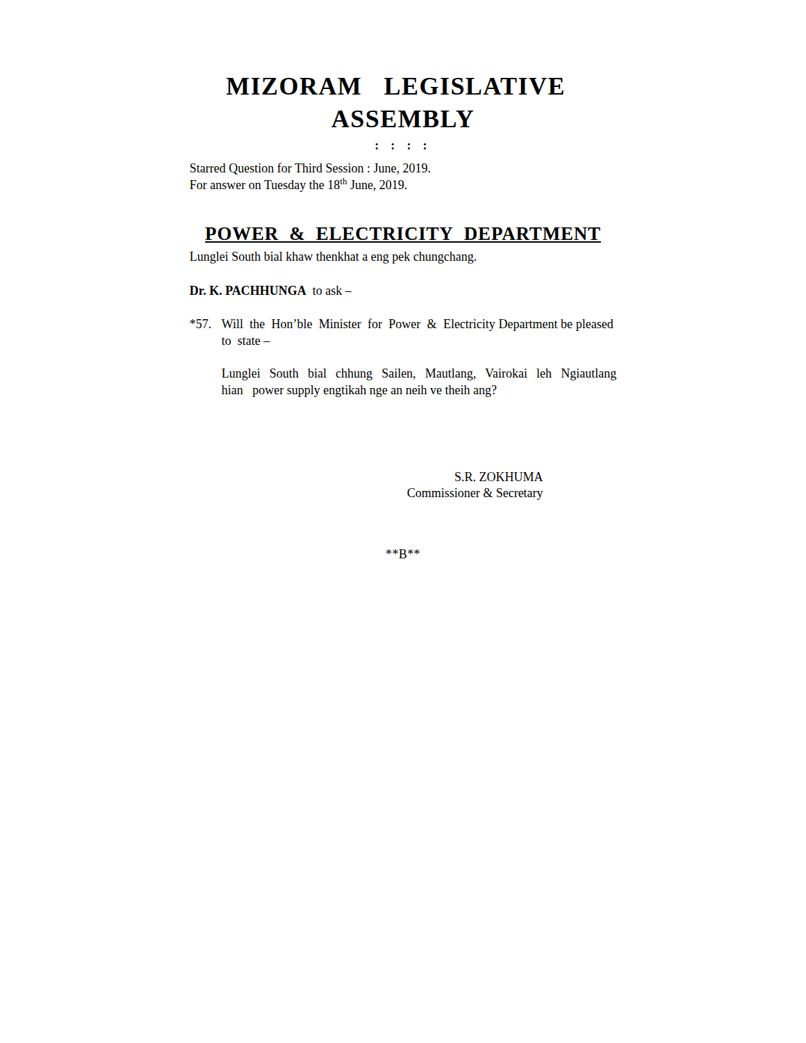MIZORAM LEGISLATIVE ASSEMBLY
: : : :
Starred Question for Third Session : June, 2019.
For answer on Tuesday the 18th June, 2019.
POWER & ELECTRICITY DEPARTMENT
Lunglei South bial khaw thenkhat a eng pek chungchang.
Dr. K. PACHHUNGA to ask –
*57. Will the Hon’ble Minister for Power & Electricity Department be pleased to state –
Lunglei South bial chhung Sailen, Mautlang, Vairokai leh Ngiautlang hian power supply engtikah nge an neih ve theih ang?
S.R. ZOKHUMA
Commissioner & Secretary
**B**